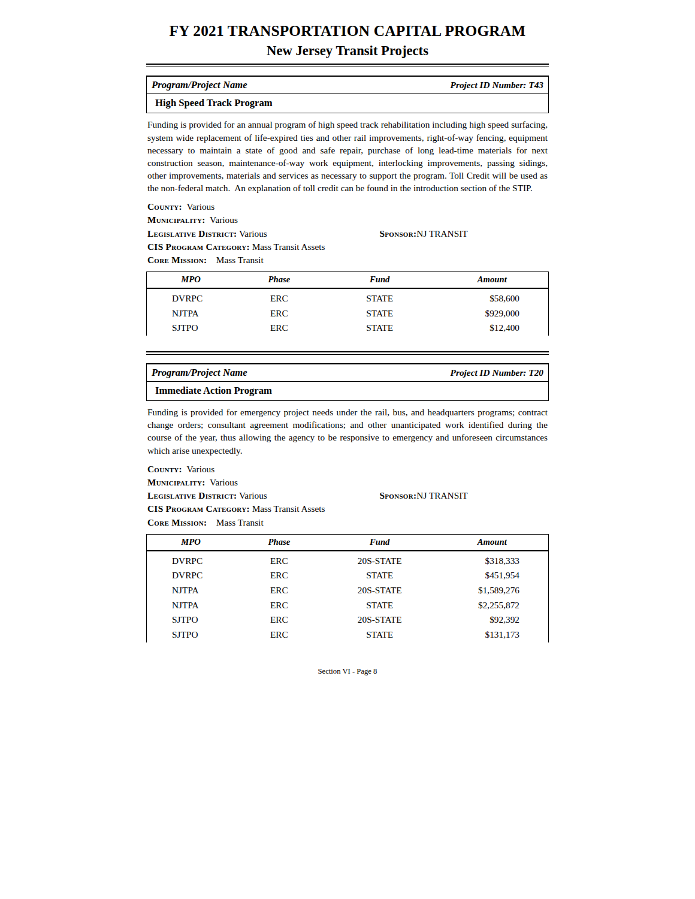FY 2021 TRANSPORTATION CAPITAL PROGRAM
New Jersey Transit Projects
Program/Project Name Project ID Number: T43
High Speed Track Program
Funding is provided for an annual program of high speed track rehabilitation including high speed surfacing, system wide replacement of life-expired ties and other rail improvements, right-of-way fencing, equipment necessary to maintain a state of good and safe repair, purchase of long lead-time materials for next construction season, maintenance-of-way work equipment, interlocking improvements, passing sidings, other improvements, materials and services as necessary to support the program. Toll Credit will be used as the non-federal match. An explanation of toll credit can be found in the introduction section of the STIP.
County: Various Municipality: Various
Legislative District: Various
Sponsor: NJ TRANSIT
CIS Program Category: Mass Transit Assets Core Mission: Mass Transit
| MPO | Phase | Fund | Amount |
| --- | --- | --- | --- |
| DVRPC | ERC | STATE | $58,600 |
| NJTPA | ERC | STATE | $929,000 |
| SJTPO | ERC | STATE | $12,400 |
Program/Project Name Project ID Number: T20
Immediate Action Program
Funding is provided for emergency project needs under the rail, bus, and headquarters programs; contract change orders; consultant agreement modifications; and other unanticipated work identified during the course of the year, thus allowing the agency to be responsive to emergency and unforeseen circumstances which arise unexpectedly.
County: Various Municipality: Various
Legislative District: Various
Sponsor: NJ TRANSIT
CIS Program Category: Mass Transit Assets Core Mission: Mass Transit
| MPO | Phase | Fund | Amount |
| --- | --- | --- | --- |
| DVRPC | ERC | 20S-STATE | $318,333 |
| DVRPC | ERC | STATE | $451,954 |
| NJTPA | ERC | 20S-STATE | $1,589,276 |
| NJTPA | ERC | STATE | $2,255,872 |
| SJTPO | ERC | 20S-STATE | $92,392 |
| SJTPO | ERC | STATE | $131,173 |
Section VI - Page 8